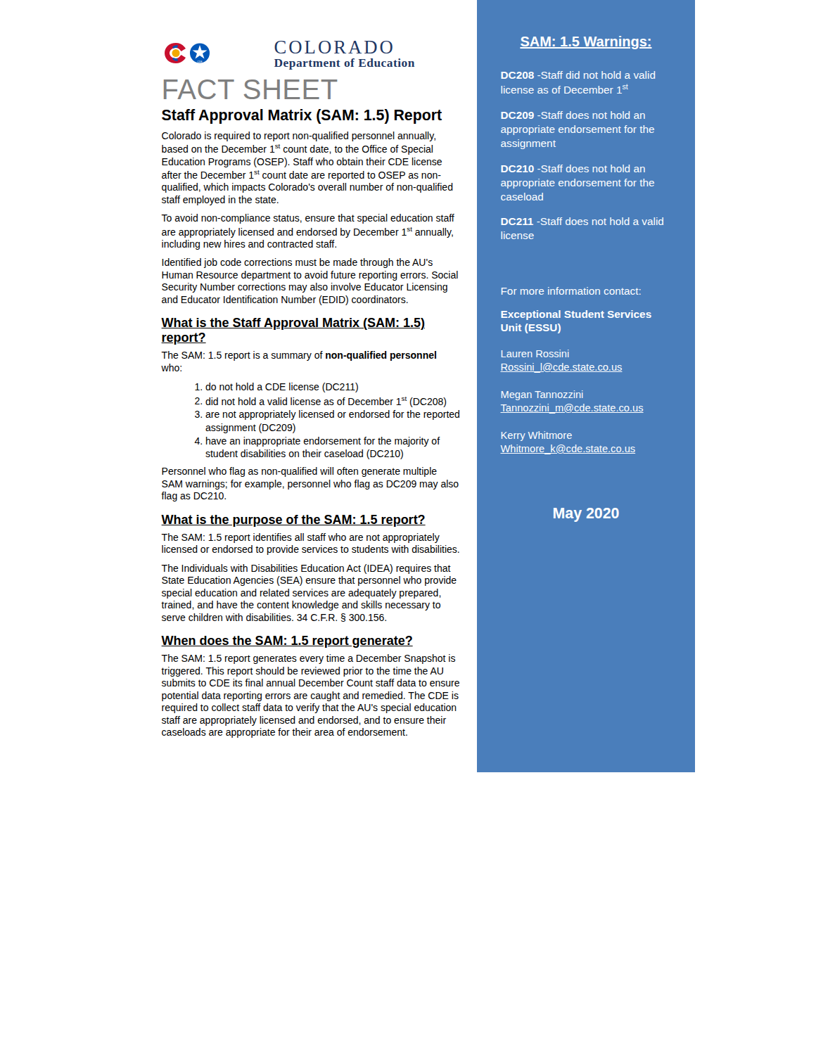CDE
COLORADO
Department of Education
FACT SHEET
Staff Approval Matrix (SAM: 1.5) Report
Colorado is required to report non-qualified personnel annually, based on the December 1st count date, to the Office of Special Education Programs (OSEP). Staff who obtain their CDE license after the December 1st count date are reported to OSEP as non-qualified, which impacts Colorado's overall number of non-qualified staff employed in the state.
To avoid non-compliance status, ensure that special education staff are appropriately licensed and endorsed by December 1st annually, including new hires and contracted staff.
Identified job code corrections must be made through the AU's Human Resource department to avoid future reporting errors. Social Security Number corrections may also involve Educator Licensing and Educator Identification Number (EDID) coordinators.
What is the Staff Approval Matrix (SAM: 1.5) report?
The SAM: 1.5 report is a summary of non-qualified personnel who:
do not hold a CDE license (DC211)
did not hold a valid license as of December 1st (DC208)
are not appropriately licensed or endorsed for the reported assignment (DC209)
have an inappropriate endorsement for the majority of student disabilities on their caseload (DC210)
Personnel who flag as non-qualified will often generate multiple SAM warnings; for example, personnel who flag as DC209 may also flag as DC210.
What is the purpose of the SAM: 1.5 report?
The SAM: 1.5 report identifies all staff who are not appropriately licensed or endorsed to provide services to students with disabilities.
The Individuals with Disabilities Education Act (IDEA) requires that State Education Agencies (SEA) ensure that personnel who provide special education and related services are adequately prepared, trained, and have the content knowledge and skills necessary to serve children with disabilities. 34 C.F.R. § 300.156.
When does the SAM: 1.5 report generate?
The SAM: 1.5 report generates every time a December Snapshot is triggered. This report should be reviewed prior to the time the AU submits to CDE its final annual December Count staff data to ensure potential data reporting errors are caught and remedied. The CDE is required to collect staff data to verify that the AU's special education staff are appropriately licensed and endorsed, and to ensure their caseloads are appropriate for their area of endorsement.
SAM: 1.5 Warnings:
DC208 -Staff did not hold a valid license as of December 1st
DC209 -Staff does not hold an appropriate endorsement for the assignment
DC210 -Staff does not hold an appropriate endorsement for the caseload
DC211 -Staff does not hold a valid license
For more information contact:
Exceptional Student Services Unit (ESSU)
Lauren Rossini
Rossini_l@cde.state.co.us
Megan Tannozzini
Tannozzini_m@cde.state.co.us
Kerry Whitmore
Whitmore_k@cde.state.co.us
May 2020